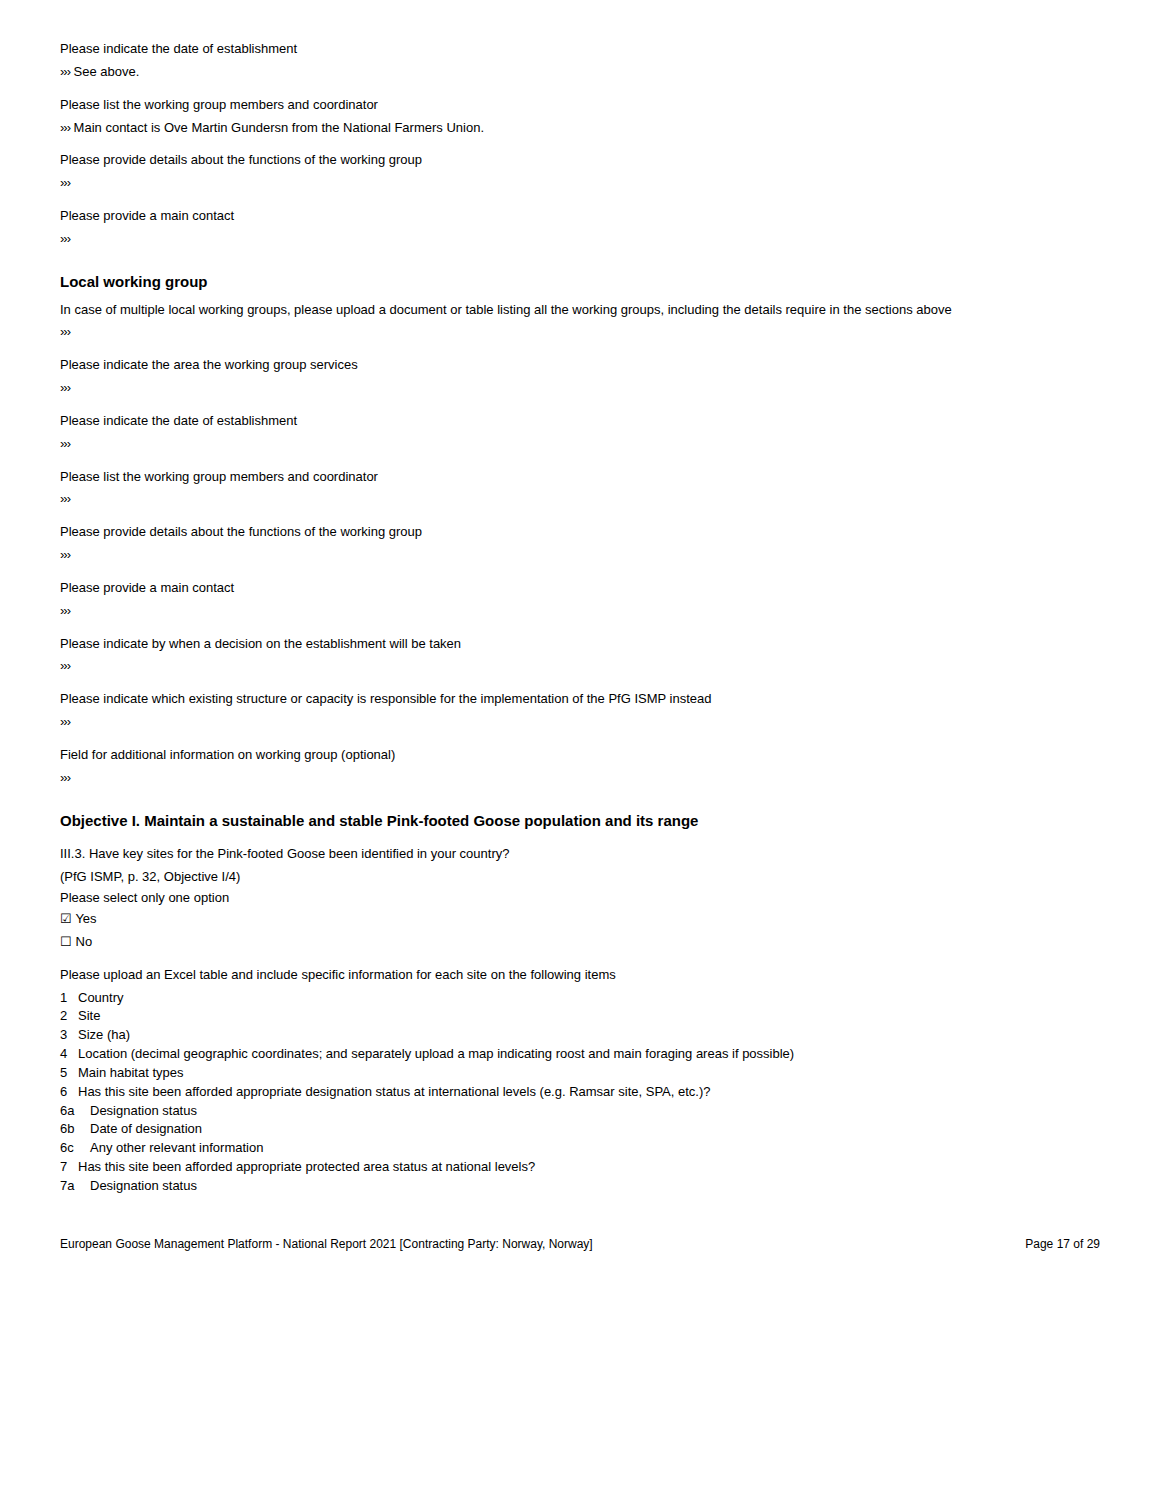Please indicate the date of establishment
››› See above.
Please list the working group members and coordinator
››› Main contact is Ove Martin Gundersn from the National Farmers Union.
Please provide details about the functions of the working group
›››
Please provide a main contact
›››
Local working group
In case of multiple local working groups, please upload a document or table listing all the working groups, including the details require in the sections above
›››
Please indicate the area the working group services
›››
Please indicate the date of establishment
›››
Please list the working group members and coordinator
›››
Please provide details about the functions of the working group
›››
Please provide a main contact
›››
Please indicate by when a decision on the establishment will be taken
›››
Please indicate which existing structure or capacity is responsible for the implementation of the PfG ISMP instead
›››
Field for additional information on working group (optional)
›››
Objective I. Maintain a sustainable and stable Pink-footed Goose population and its range
III.3. Have key sites for the Pink-footed Goose been identified in your country?
(PfG ISMP, p. 32, Objective I/4)
Please select only one option
☑ Yes
☐ No
Please upload an Excel table and include specific information for each site on the following items
1 Country
2 Site
3 Size (ha)
4 Location (decimal geographic coordinates; and separately upload a map indicating roost and main foraging areas if possible)
5 Main habitat types
6 Has this site been afforded appropriate designation status at international levels (e.g. Ramsar site, SPA, etc.)?
6a Designation status
6b Date of designation
6c Any other relevant information
7 Has this site been afforded appropriate protected area status at national levels?
7a Designation status
European Goose Management Platform - National Report 2021 [Contracting Party: Norway, Norway]
Page 17 of 29